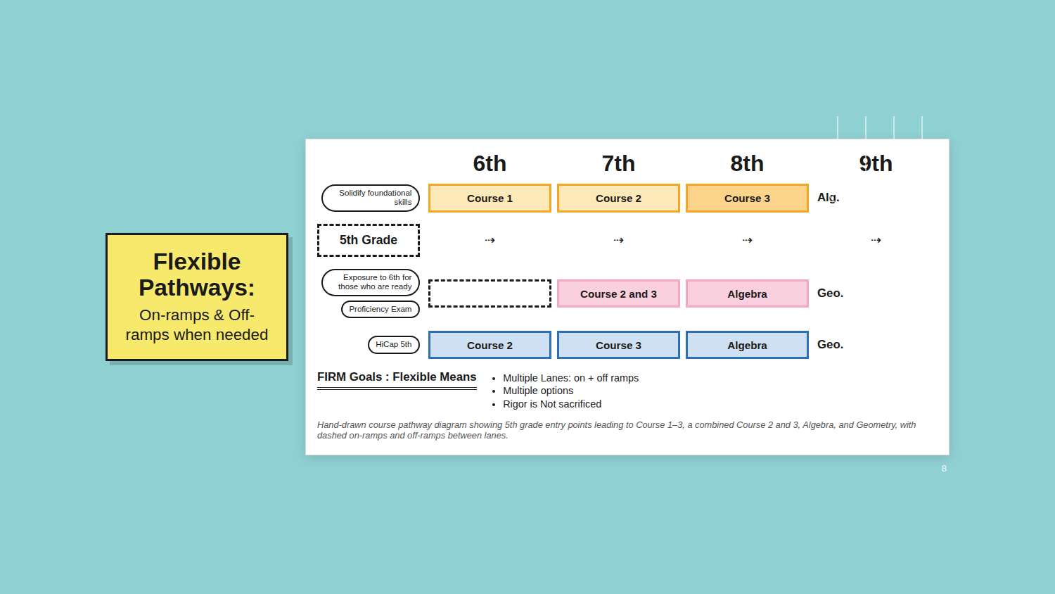✳ ✳
Flexible Pathways:
On-ramps & Off-ramps when needed
Entry 6th 7th 8th 9th
Solidify foundational skills
Course 1
Course 2
Course 3
Alg.
5th Grade
⇢
⇢
⇢
⇢
Exposure to 6th for those who are ready Proficiency Exam
Course 2 and 3
Algebra
Geo.
HiCap 5th
Course 2
Course 3
Algebra
Geo.
FIRM Goals : Flexible Means
Multiple Lanes: on + off ramps
Multiple options
Rigor is Not sacrificed
Hand-drawn course pathway diagram showing 5th grade entry points leading to Course 1–3, a combined Course 2 and 3, Algebra, and Geometry, with dashed on-ramps and off-ramps between lanes.
8